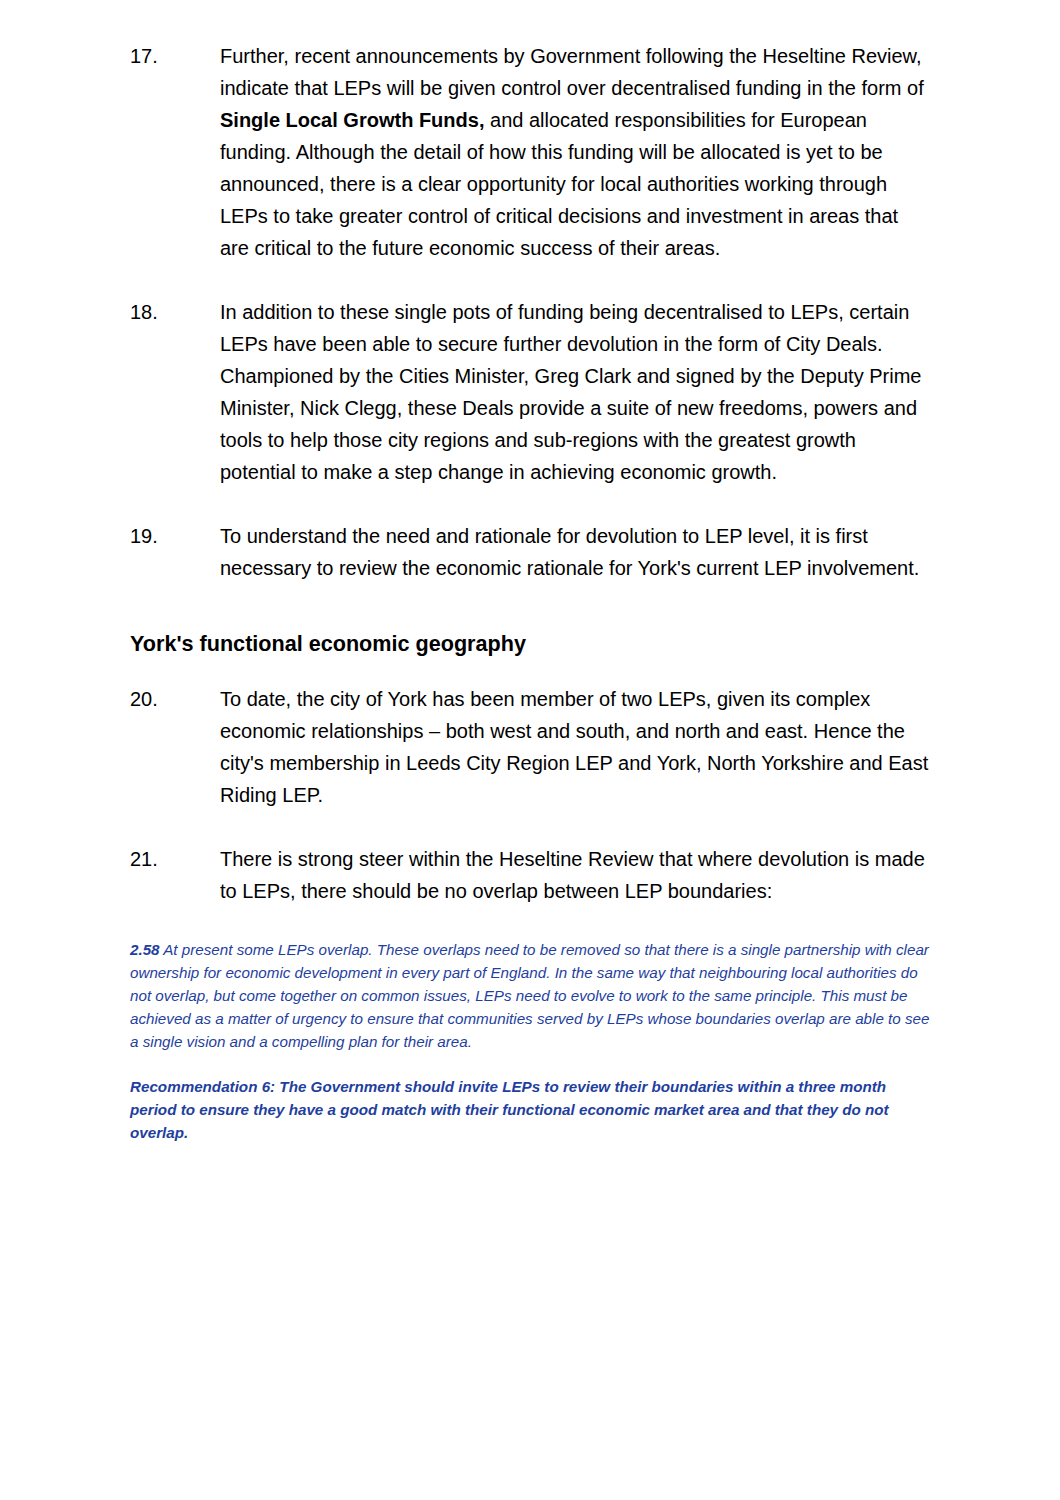Further, recent announcements by Government following the Heseltine Review, indicate that LEPs will be given control over decentralised funding in the form of Single Local Growth Funds, and allocated responsibilities for European funding. Although the detail of how this funding will be allocated is yet to be announced, there is a clear opportunity for local authorities working through LEPs to take greater control of critical decisions and investment in areas that are critical to the future economic success of their areas.
In addition to these single pots of funding being decentralised to LEPs, certain LEPs have been able to secure further devolution in the form of City Deals. Championed by the Cities Minister, Greg Clark and signed by the Deputy Prime Minister, Nick Clegg, these Deals provide a suite of new freedoms, powers and tools to help those city regions and sub-regions with the greatest growth potential to make a step change in achieving economic growth.
To understand the need and rationale for devolution to LEP level, it is first necessary to review the economic rationale for York's current LEP involvement.
York's functional economic geography
To date, the city of York has been member of two LEPs, given its complex economic relationships – both west and south, and north and east. Hence the city's membership in Leeds City Region LEP and York, North Yorkshire and East Riding LEP.
There is strong steer within the Heseltine Review that where devolution is made to LEPs, there should be no overlap between LEP boundaries:
2.58 At present some LEPs overlap. These overlaps need to be removed so that there is a single partnership with clear ownership for economic development in every part of England. In the same way that neighbouring local authorities do not overlap, but come together on common issues, LEPs need to evolve to work to the same principle. This must be achieved as a matter of urgency to ensure that communities served by LEPs whose boundaries overlap are able to see a single vision and a compelling plan for their area.
Recommendation 6: The Government should invite LEPs to review their boundaries within a three month period to ensure they have a good match with their functional economic market area and that they do not overlap.